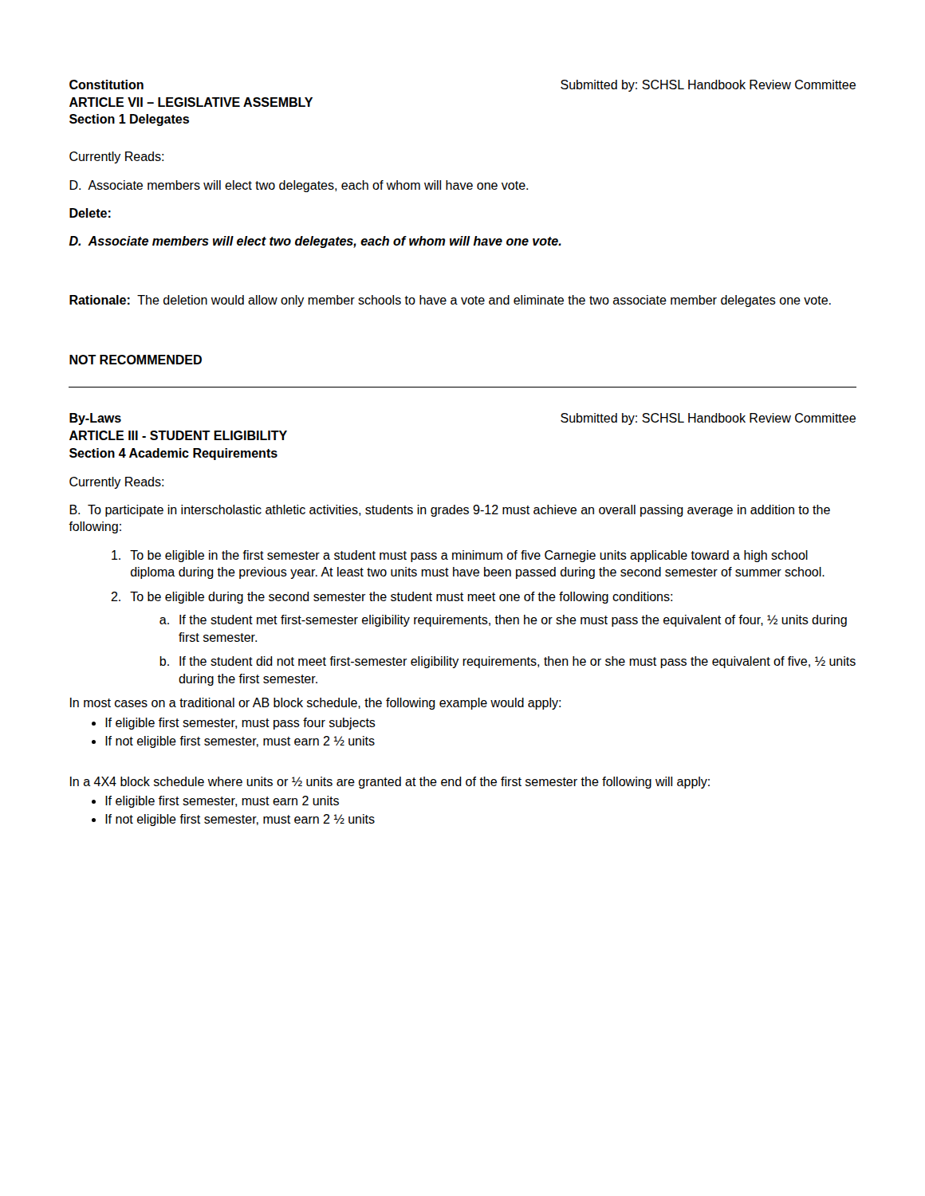Constitution
Submitted by: SCHSL Handbook Review Committee
ARTICLE VII – LEGISLATIVE ASSEMBLY
Section 1 Delegates
Currently Reads:
D. Associate members will elect two delegates, each of whom will have one vote.
Delete:
D. Associate members will elect two delegates, each of whom will have one vote.
Rationale: The deletion would allow only member schools to have a vote and eliminate the two associate member delegates one vote.
NOT RECOMMENDED
By-Laws
Submitted by: SCHSL Handbook Review Committee
ARTICLE III - STUDENT ELIGIBILITY
Section 4 Academic Requirements
Currently Reads:
B. To participate in interscholastic athletic activities, students in grades 9-12 must achieve an overall passing average in addition to the following:
To be eligible in the first semester a student must pass a minimum of five Carnegie units applicable toward a high school diploma during the previous year. At least two units must have been passed during the second semester of summer school.
To be eligible during the second semester the student must meet one of the following conditions:
If the student met first-semester eligibility requirements, then he or she must pass the equivalent of four, ½ units during first semester.
If the student did not meet first-semester eligibility requirements, then he or she must pass the equivalent of five, ½ units during the first semester.
In most cases on a traditional or AB block schedule, the following example would apply:
If eligible first semester, must pass four subjects
If not eligible first semester, must earn 2 ½ units
In a 4X4 block schedule where units or ½ units are granted at the end of the first semester the following will apply:
If eligible first semester, must earn 2 units
If not eligible first semester, must earn 2 ½ units